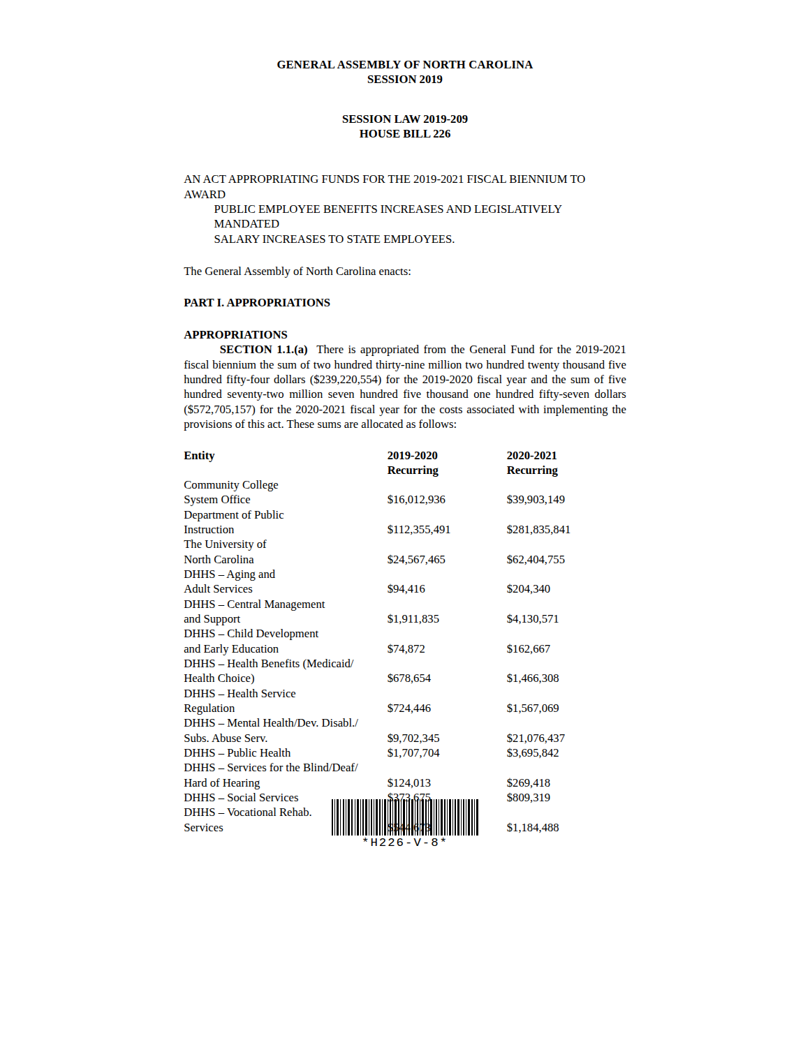GENERAL ASSEMBLY OF NORTH CAROLINA
SESSION 2019
SESSION LAW 2019-209
HOUSE BILL 226
AN ACT APPROPRIATING FUNDS FOR THE 2019-2021 FISCAL BIENNIUM TO AWARD PUBLIC EMPLOYEE BENEFITS INCREASES AND LEGISLATIVELY MANDATED SALARY INCREASES TO STATE EMPLOYEES.
The General Assembly of North Carolina enacts:
PART I. APPROPRIATIONS
APPROPRIATIONS
SECTION 1.1.(a) There is appropriated from the General Fund for the 2019-2021 fiscal biennium the sum of two hundred thirty-nine million two hundred twenty thousand five hundred fifty-four dollars ($239,220,554) for the 2019-2020 fiscal year and the sum of five hundred seventy-two million seven hundred five thousand one hundred fifty-seven dollars ($572,705,157) for the 2020-2021 fiscal year for the costs associated with implementing the provisions of this act. These sums are allocated as follows:
| Entity | 2019-2020 | 2020-2021 |
| --- | --- | --- |
| | Recurring | Recurring |
| Community College | | |
| System Office | $16,012,936 | $39,903,149 |
| Department of Public | | |
| Instruction | $112,355,491 | $281,835,841 |
| The University of | | |
| North Carolina | $24,567,465 | $62,404,755 |
| DHHS – Aging and | | |
| Adult Services | $94,416 | $204,340 |
| DHHS – Central Management | | |
| and Support | $1,911,835 | $4,130,571 |
| DHHS – Child Development | | |
| and Early Education | $74,872 | $162,667 |
| DHHS – Health Benefits (Medicaid/ | | |
| Health Choice) | $678,654 | $1,466,308 |
| DHHS – Health Service | | |
| Regulation | $724,446 | $1,567,069 |
| DHHS – Mental Health/Dev. Disabl./ | | |
| Subs. Abuse Serv. | $9,702,345 | $21,076,437 |
| DHHS – Public Health | $1,707,704 | $3,695,842 |
| DHHS – Services for the Blind/Deaf/ | | |
| Hard of Hearing | $124,013 | $269,418 |
| DHHS – Social Services | $373,675 | $809,319 |
| DHHS – Vocational Rehab. | | |
| Services | $544,673 | $1,184,488 |
*H226-V-8*